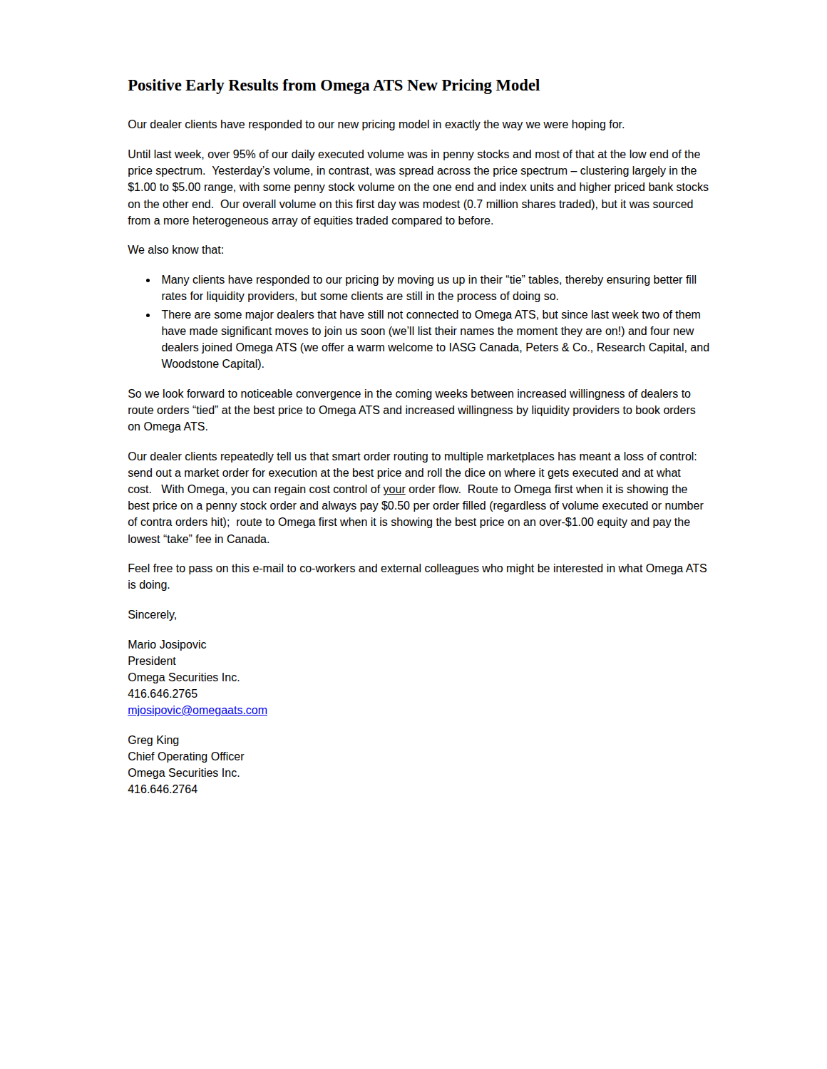Positive Early Results from Omega ATS New Pricing Model
Our dealer clients have responded to our new pricing model in exactly the way we were hoping for.
Until last week, over 95% of our daily executed volume was in penny stocks and most of that at the low end of the price spectrum. Yesterday’s volume, in contrast, was spread across the price spectrum – clustering largely in the $1.00 to $5.00 range, with some penny stock volume on the one end and index units and higher priced bank stocks on the other end. Our overall volume on this first day was modest (0.7 million shares traded), but it was sourced from a more heterogeneous array of equities traded compared to before.
We also know that:
Many clients have responded to our pricing by moving us up in their “tie” tables, thereby ensuring better fill rates for liquidity providers, but some clients are still in the process of doing so.
There are some major dealers that have still not connected to Omega ATS, but since last week two of them have made significant moves to join us soon (we’ll list their names the moment they are on!) and four new dealers joined Omega ATS (we offer a warm welcome to IASG Canada, Peters & Co., Research Capital, and Woodstone Capital).
So we look forward to noticeable convergence in the coming weeks between increased willingness of dealers to route orders “tied” at the best price to Omega ATS and increased willingness by liquidity providers to book orders on Omega ATS.
Our dealer clients repeatedly tell us that smart order routing to multiple marketplaces has meant a loss of control: send out a market order for execution at the best price and roll the dice on where it gets executed and at what cost. With Omega, you can regain cost control of your order flow. Route to Omega first when it is showing the best price on a penny stock order and always pay $0.50 per order filled (regardless of volume executed or number of contra orders hit); route to Omega first when it is showing the best price on an over-$1.00 equity and pay the lowest “take” fee in Canada.
Feel free to pass on this e-mail to co-workers and external colleagues who might be interested in what Omega ATS is doing.
Sincerely,
Mario Josipovic
President
Omega Securities Inc.
416.646.2765
mjosipovic@omegaats.com
Greg King
Chief Operating Officer
Omega Securities Inc.
416.646.2764